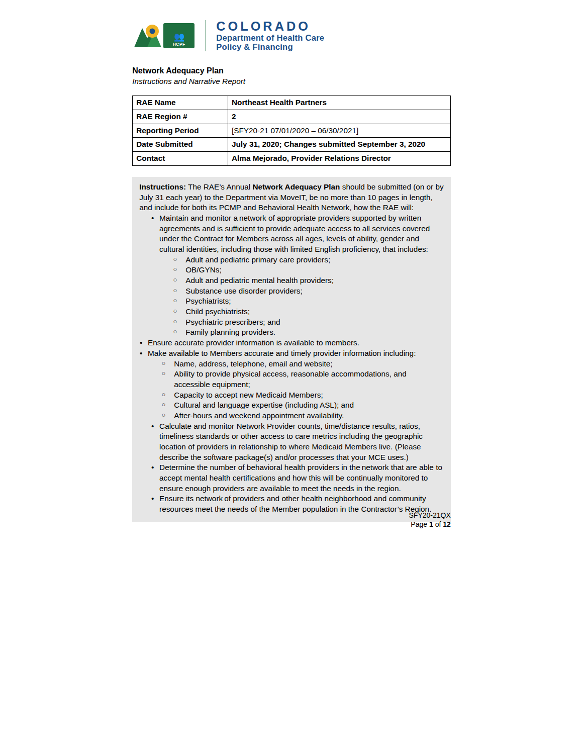👥
HCPF
COLORADO
Department of Health Care
Policy & Financing
Network Adequacy Plan
Instructions and Narrative Report
| RAE Name | Northeast Health Partners |
| RAE Region # | 2 |
| Reporting Period | [SFY20-21 07/01/2020 – 06/30/2021] |
| Date Submitted | July 31, 2020; Changes submitted September 3, 2020 |
| Contact | Alma Mejorado, Provider Relations Director |
Instructions: The RAE’s Annual Network Adequacy Plan should be submitted (on or by July 31 each year) to the Department via MoveIT, be no more than 10 pages in length, and include for both its PCMP and Behavioral Health Network, how the RAE will:
Maintain and monitor a network of appropriate providers supported by written agreements and is sufficient to provide adequate access to all services covered under the Contract for Members across all ages, levels of ability, gender and cultural identities, including those with limited English proficiency, that includes:
Adult and pediatric primary care providers;
OB/GYNs;
Adult and pediatric mental health providers;
Substance use disorder providers;
Psychiatrists;
Child psychiatrists;
Psychiatric prescribers; and
Family planning providers.
Ensure accurate provider information is available to members.
Make available to Members accurate and timely provider information including:
Name, address, telephone, email and website;
Ability to provide physical access, reasonable accommodations, and accessible equipment;
Capacity to accept new Medicaid Members;
Cultural and language expertise (including ASL); and
After-hours and weekend appointment availability.
Calculate and monitor Network Provider counts, time/distance results, ratios, timeliness standards or other access to care metrics including the geographic location of providers in relationship to where Medicaid Members live. (Please describe the software package(s) and/or processes that your MCE uses.)
Determine the number of behavioral health providers in the network that are able to accept mental health certifications and how this will be continually monitored to ensure enough providers are available to meet the needs in the region.
Ensure its network of providers and other health neighborhood and community resources meet the needs of the Member population in the Contractor’s Region.
SFY20-21QX
Page 1 of 12